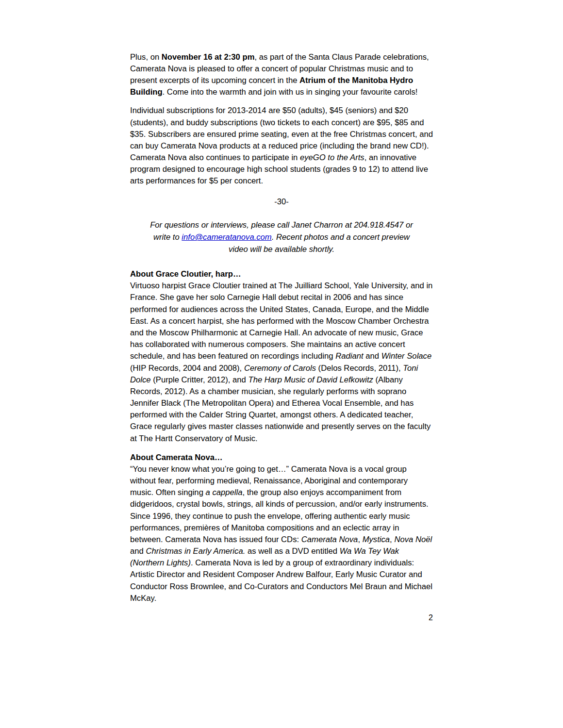Plus, on November 16 at 2:30 pm, as part of the Santa Claus Parade celebrations, Camerata Nova is pleased to offer a concert of popular Christmas music and to present excerpts of its upcoming concert in the Atrium of the Manitoba Hydro Building. Come into the warmth and join with us in singing your favourite carols!
Individual subscriptions for 2013-2014 are $50 (adults), $45 (seniors) and $20 (students), and buddy subscriptions (two tickets to each concert) are $95, $85 and $35. Subscribers are ensured prime seating, even at the free Christmas concert, and can buy Camerata Nova products at a reduced price (including the brand new CD!). Camerata Nova also continues to participate in eyeGO to the Arts, an innovative program designed to encourage high school students (grades 9 to 12) to attend live arts performances for $5 per concert.
-30-
For questions or interviews, please call Janet Charron at 204.918.4547 or write to info@cameratanova.com. Recent photos and a concert preview video will be available shortly.
About Grace Cloutier, harp…
Virtuoso harpist Grace Cloutier trained at The Juilliard School, Yale University, and in France. She gave her solo Carnegie Hall debut recital in 2006 and has since performed for audiences across the United States, Canada, Europe, and the Middle East. As a concert harpist, she has performed with the Moscow Chamber Orchestra and the Moscow Philharmonic at Carnegie Hall. An advocate of new music, Grace has collaborated with numerous composers. She maintains an active concert schedule, and has been featured on recordings including Radiant and Winter Solace (HIP Records, 2004 and 2008), Ceremony of Carols (Delos Records, 2011), Toni Dolce (Purple Critter, 2012), and The Harp Music of David Lefkowitz (Albany Records, 2012). As a chamber musician, she regularly performs with soprano Jennifer Black (The Metropolitan Opera) and Etherea Vocal Ensemble, and has performed with the Calder String Quartet, amongst others. A dedicated teacher, Grace regularly gives master classes nationwide and presently serves on the faculty at The Hartt Conservatory of Music.
About Camerata Nova…
“You never know what you’re going to get…” Camerata Nova is a vocal group without fear, performing medieval, Renaissance, Aboriginal and contemporary music. Often singing a cappella, the group also enjoys accompaniment from didgeridoos, crystal bowls, strings, all kinds of percussion, and/or early instruments. Since 1996, they continue to push the envelope, offering authentic early music performances, premières of Manitoba compositions and an eclectic array in between. Camerata Nova has issued four CDs: Camerata Nova, Mystica, Nova Noël and Christmas in Early America. as well as a DVD entitled Wa Wa Tey Wak (Northern Lights). Camerata Nova is led by a group of extraordinary individuals: Artistic Director and Resident Composer Andrew Balfour, Early Music Curator and Conductor Ross Brownlee, and Co-Curators and Conductors Mel Braun and Michael McKay.
2